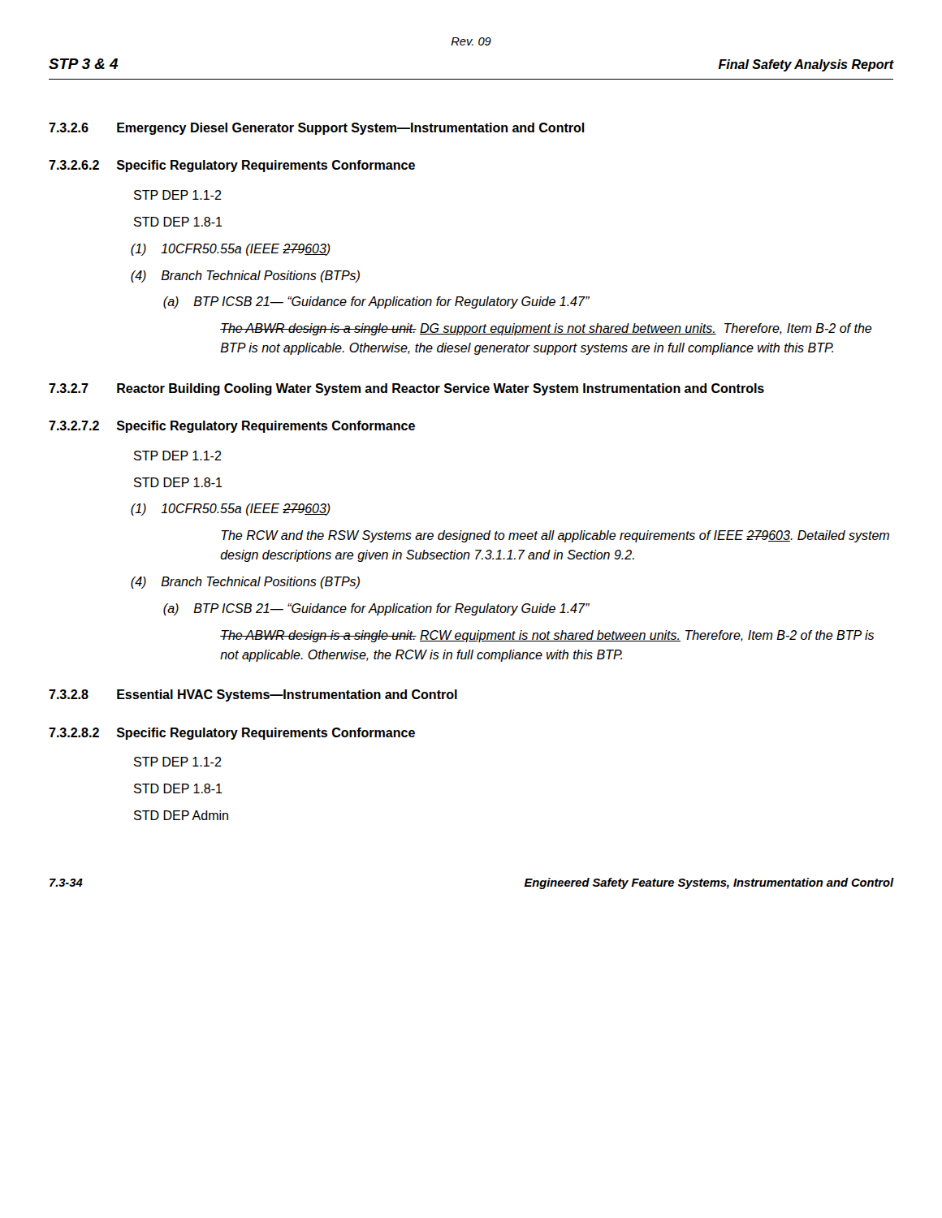Rev. 09
STP 3 & 4
Final Safety Analysis Report
7.3.2.6 Emergency Diesel Generator Support System—Instrumentation and Control
7.3.2.6.2 Specific Regulatory Requirements Conformance
STP DEP 1.1-2
STD DEP 1.8-1
(1) 10CFR50.55a (IEEE 279603)
(4) Branch Technical Positions (BTPs)
(a) BTP ICSB 21— “Guidance for Application for Regulatory Guide 1.47”
The ABWR design is a single unit. DG support equipment is not shared between units. Therefore, Item B-2 of the BTP is not applicable. Otherwise, the diesel generator support systems are in full compliance with this BTP.
7.3.2.7 Reactor Building Cooling Water System and Reactor Service Water System Instrumentation and Controls
7.3.2.7.2 Specific Regulatory Requirements Conformance
STP DEP 1.1-2
STD DEP 1.8-1
(1) 10CFR50.55a (IEEE 279603)
The RCW and the RSW Systems are designed to meet all applicable requirements of IEEE 279603. Detailed system design descriptions are given in Subsection 7.3.1.1.7 and in Section 9.2.
(4) Branch Technical Positions (BTPs)
(a) BTP ICSB 21— “Guidance for Application for Regulatory Guide 1.47”
The ABWR design is a single unit. RCW equipment is not shared between units. Therefore, Item B-2 of the BTP is not applicable. Otherwise, the RCW is in full compliance with this BTP.
7.3.2.8 Essential HVAC Systems—Instrumentation and Control
7.3.2.8.2 Specific Regulatory Requirements Conformance
STP DEP 1.1-2
STD DEP 1.8-1
STD DEP Admin
7.3-34
Engineered Safety Feature Systems, Instrumentation and Control